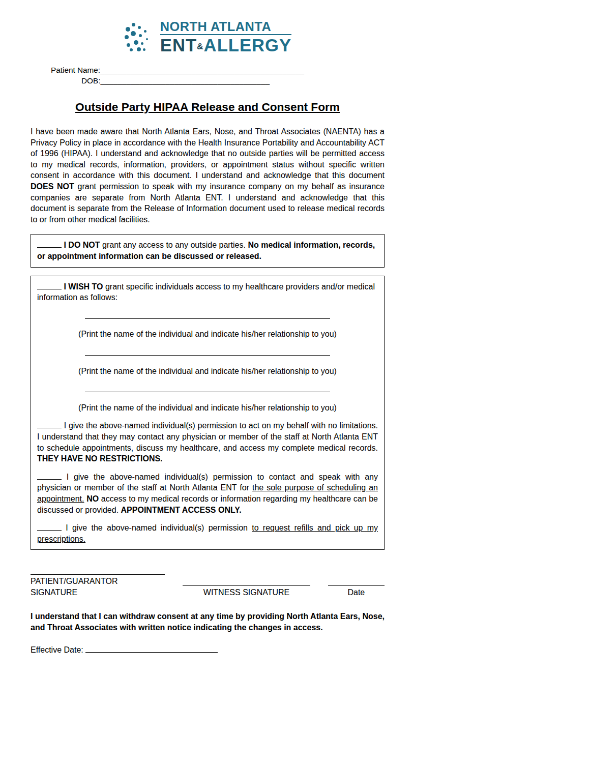NORTH ATLANTA
ENT&ALLERGY
Patient Name:_______________________________________________ DOB:_______________________________________
Outside Party HIPAA Release and Consent Form
I have been made aware that North Atlanta Ears, Nose, and Throat Associates (NAENTA) has a Privacy Policy in place in accordance with the Health Insurance Portability and Accountability ACT of 1996 (HIPAA). I understand and acknowledge that no outside parties will be permitted access to my medical records, information, providers, or appointment status without specific written consent in accordance with this document. I understand and acknowledge that this document DOES NOT grant permission to speak with my insurance company on my behalf as insurance companies are separate from North Atlanta ENT. I understand and acknowledge that this document is separate from the Release of Information document used to release medical records to or from other medical facilities.
I DO NOT grant any access to any outside parties. No medical information, records, or appointment information can be discussed or released.
I WISH TO grant specific individuals access to my healthcare providers and/or medical information as follows:
(Print the name of the individual and indicate his/her relationship to you)
(Print the name of the individual and indicate his/her relationship to you)
(Print the name of the individual and indicate his/her relationship to you)
I give the above-named individual(s) permission to act on my behalf with no limitations. I understand that they may contact any physician or member of the staff at North Atlanta ENT to schedule appointments, discuss my healthcare, and access my complete medical records. THEY HAVE NO RESTRICTIONS.
I give the above-named individual(s) permission to contact and speak with any physician or member of the staff at North Atlanta ENT for the sole purpose of scheduling an appointment. NO access to my medical records or information regarding my healthcare can be discussed or provided. APPOINTMENT ACCESS ONLY.
I give the above-named individual(s) permission to request refills and pick up my prescriptions.
PATIENT/GUARANTOR SIGNATURE
WITNESS SIGNATURE
Date
I understand that I can withdraw consent at any time by providing North Atlanta Ears, Nose, and Throat Associates with written notice indicating the changes in access.
Effective Date: